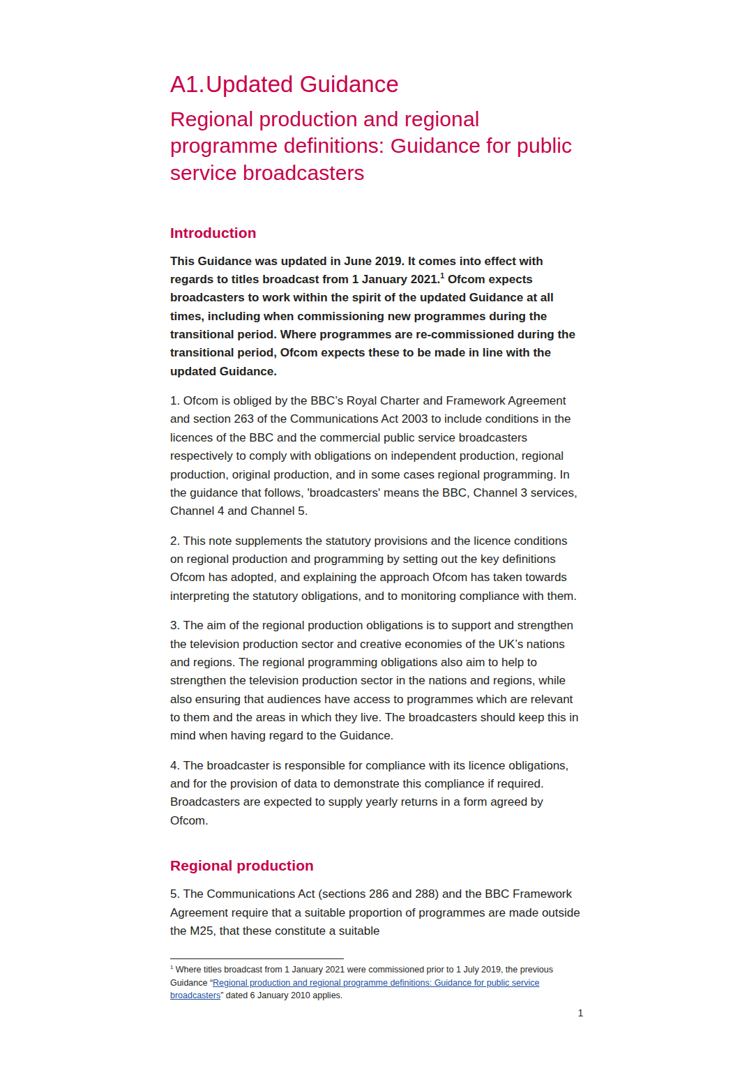A1. Updated Guidance
Regional production and regional programme definitions: Guidance for public service broadcasters
Introduction
This Guidance was updated in June 2019. It comes into effect with regards to titles broadcast from 1 January 2021.1 Ofcom expects broadcasters to work within the spirit of the updated Guidance at all times, including when commissioning new programmes during the transitional period. Where programmes are re-commissioned during the transitional period, Ofcom expects these to be made in line with the updated Guidance.
1. Ofcom is obliged by the BBC’s Royal Charter and Framework Agreement and section 263 of the Communications Act 2003 to include conditions in the licences of the BBC and the commercial public service broadcasters respectively to comply with obligations on independent production, regional production, original production, and in some cases regional programming. In the guidance that follows, 'broadcasters' means the BBC, Channel 3 services, Channel 4 and Channel 5.
2. This note supplements the statutory provisions and the licence conditions on regional production and programming by setting out the key definitions Ofcom has adopted, and explaining the approach Ofcom has taken towards interpreting the statutory obligations, and to monitoring compliance with them.
3. The aim of the regional production obligations is to support and strengthen the television production sector and creative economies of the UK’s nations and regions. The regional programming obligations also aim to help to strengthen the television production sector in the nations and regions, while also ensuring that audiences have access to programmes which are relevant to them and the areas in which they live. The broadcasters should keep this in mind when having regard to the Guidance.
4. The broadcaster is responsible for compliance with its licence obligations, and for the provision of data to demonstrate this compliance if required. Broadcasters are expected to supply yearly returns in a form agreed by Ofcom.
Regional production
5. The Communications Act (sections 286 and 288) and the BBC Framework Agreement require that a suitable proportion of programmes are made outside the M25, that these constitute a suitable
1 Where titles broadcast from 1 January 2021 were commissioned prior to 1 July 2019, the previous Guidance “Regional production and regional programme definitions: Guidance for public service broadcasters” dated 6 January 2010 applies.
1